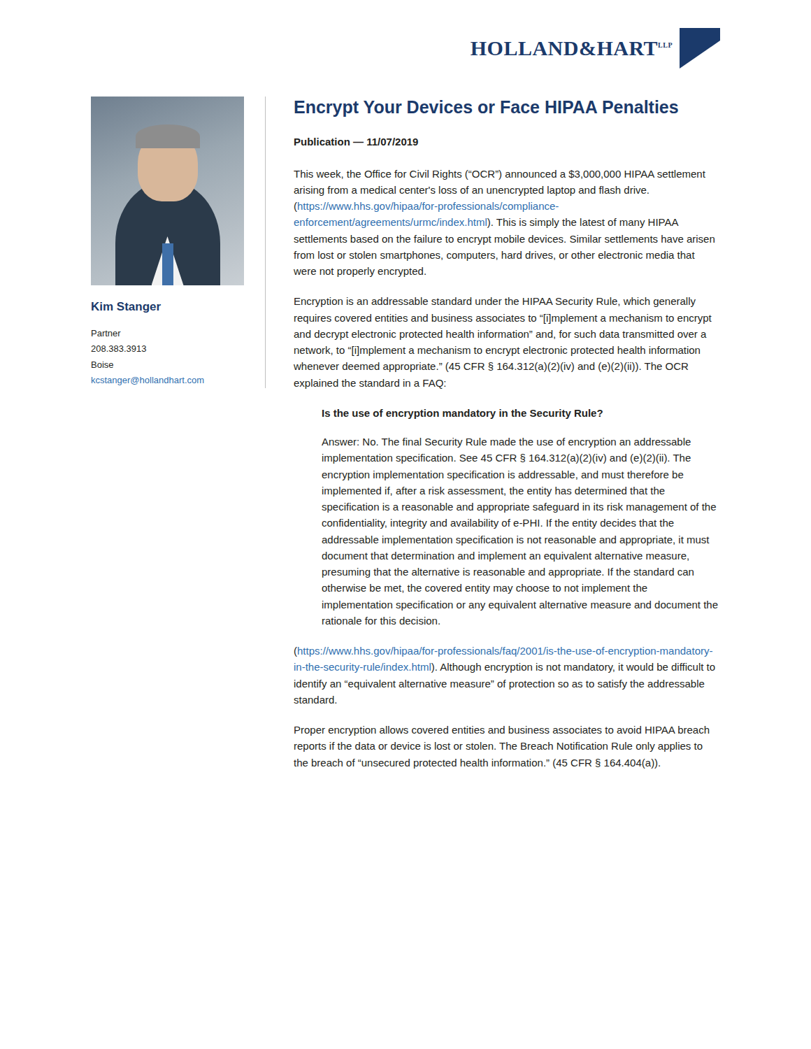HOLLAND&HARTLLP
Kim Stanger
Partner
208.383.3913
Boise
kcstanger@hollandhart.com
Encrypt Your Devices or Face HIPAA Penalties
Publication — 11/07/2019
This week, the Office for Civil Rights (“OCR”) announced a $3,000,000 HIPAA settlement arising from a medical center's loss of an unencrypted laptop and flash drive. (https://www.hhs.gov/hipaa/for-professionals/compliance-enforcement/agreements/urmc/index.html). This is simply the latest of many HIPAA settlements based on the failure to encrypt mobile devices. Similar settlements have arisen from lost or stolen smartphones, computers, hard drives, or other electronic media that were not properly encrypted.
Encryption is an addressable standard under the HIPAA Security Rule, which generally requires covered entities and business associates to “[i]mplement a mechanism to encrypt and decrypt electronic protected health information” and, for such data transmitted over a network, to “[i]mplement a mechanism to encrypt electronic protected health information whenever deemed appropriate.” (45 CFR § 164.312(a)(2)(iv) and (e)(2)(ii)). The OCR explained the standard in a FAQ:
Is the use of encryption mandatory in the Security Rule?
Answer: No. The final Security Rule made the use of encryption an addressable implementation specification. See 45 CFR § 164.312(a)(2)(iv) and (e)(2)(ii). The encryption implementation specification is addressable, and must therefore be implemented if, after a risk assessment, the entity has determined that the specification is a reasonable and appropriate safeguard in its risk management of the confidentiality, integrity and availability of e-PHI. If the entity decides that the addressable implementation specification is not reasonable and appropriate, it must document that determination and implement an equivalent alternative measure, presuming that the alternative is reasonable and appropriate. If the standard can otherwise be met, the covered entity may choose to not implement the implementation specification or any equivalent alternative measure and document the rationale for this decision.
(https://www.hhs.gov/hipaa/for-professionals/faq/2001/is-the-use-of-encryption-mandatory-in-the-security-rule/index.html). Although encryption is not mandatory, it would be difficult to identify an “equivalent alternative measure” of protection so as to satisfy the addressable standard.
Proper encryption allows covered entities and business associates to avoid HIPAA breach reports if the data or device is lost or stolen. The Breach Notification Rule only applies to the breach of “unsecured protected health information.” (45 CFR § 164.404(a)).